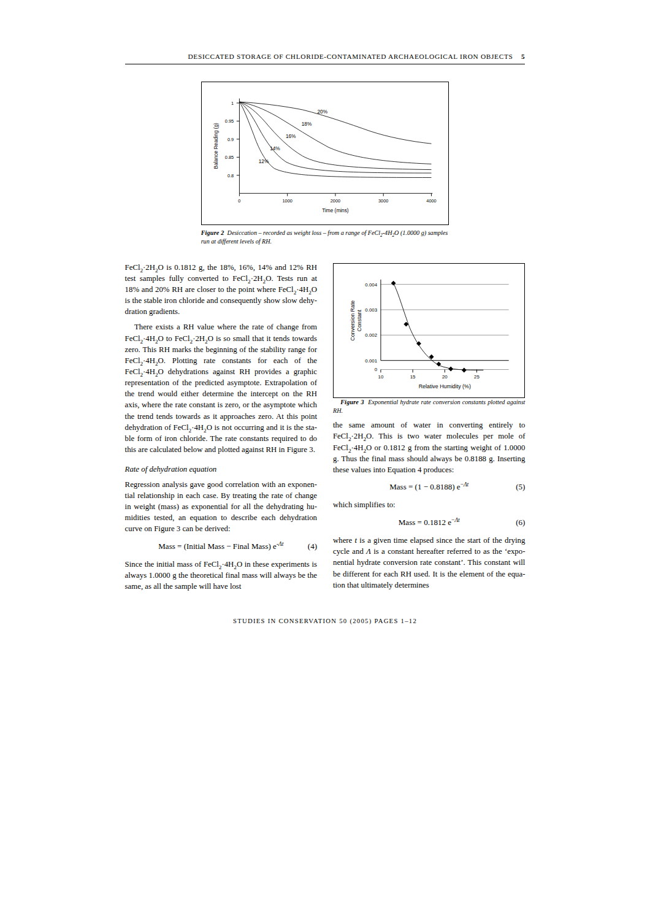Desiccated storage of chloride-contaminated archaeological iron objects 5
1 0.95 0.9 0.85 0.8 0 1000 2000 3000 4000 Time (mins) Balance Reading (g) 20% 18% 16% 14% 12%
Figure 2 Desiccation – recorded as weight loss – from a range of FeCl2-4H2O (1.0000 g) samples run at different levels of RH.
FeCl2·2H2O is 0.1812 g, the 18%, 16%, 14% and 12% RH test samples fully converted to FeCl2·2H2O. Tests run at 18% and 20% RH are closer to the point where FeCl2·4H2O is the stable iron chloride and consequently show slow dehydration gradients.
There exists a RH value where the rate of change from FeCl2·4H2O to FeCl2·2H2O is so small that it tends towards zero. This RH marks the beginning of the stability range for FeCl2·4H2O. Plotting rate constants for each of the FeCl2·4H2O dehydrations against RH provides a graphic representation of the predicted asymptote. Extrapolation of the trend would either determine the intercept on the RH axis, where the rate constant is zero, or the asymptote which the trend tends towards as it approaches zero. At this point dehydration of FeCl2·4H2O is not occurring and it is the stable form of iron chloride. The rate constants required to do this are calculated below and plotted against RH in Figure 3.
Rate of dehydration equation
Regression analysis gave good correlation with an exponential relationship in each case. By treating the rate of change in weight (mass) as exponential for all the dehydrating humidities tested, an equation to describe each dehydration curve on Figure 3 can be derived:
Mass = (Initial Mass − Final Mass) e-Λt (4)
Since the initial mass of FeCl2·4H2O in these experiments is always 1.0000 g the theoretical final mass will always be the same, as all the sample will have lost
0.004 0.003 0.002 0.001 0 10 15 20 25 Relative Humidity (%) Conversion Rate Constant
Figure 3 Exponential hydrate rate conversion constants plotted against RH.
the same amount of water in converting entirely to FeCl2·2H2O. This is two water molecules per mole of FeCl2·4H2O or 0.1812 g from the starting weight of 1.0000 g. Thus the final mass should always be 0.8188 g. Inserting these values into Equation 4 produces:
Mass = (1 − 0.8188) e−Λt (5)
which simplifies to:
Mass = 0.1812 e−Λt (6)
where t is a given time elapsed since the start of the drying cycle and Λ is a constant hereafter referred to as the ‘exponential hydrate conversion rate constant’. This constant will be different for each RH used. It is the element of the equation that ultimately determines
STUDIES IN CONSERVATION 50 (2005) PAGES 1–12